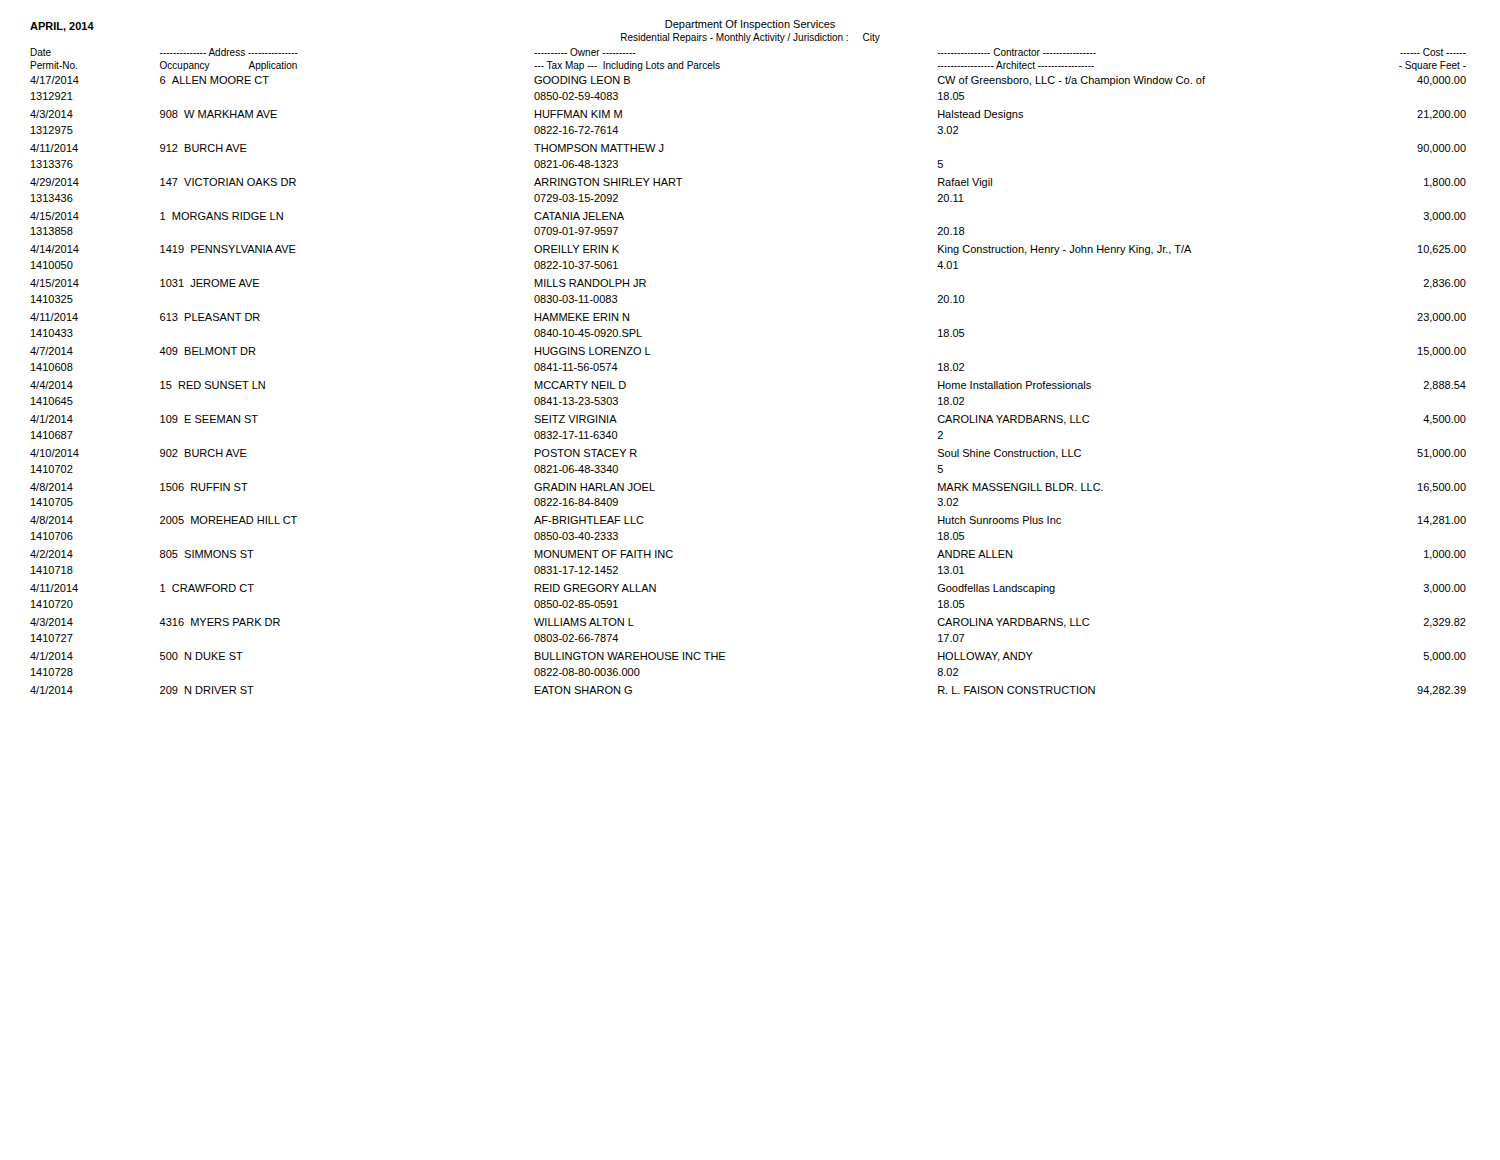APRIL, 2014
Department Of Inspection Services
Residential Repairs - Monthly Activity / Jurisdiction : City
| Date | -------------- Address --------------- | ---------- Owner ---------- | ---------------- Contractor ---------------- | ------ Cost ------ |
| --- | --- | --- | --- | --- |
| Permit-No. | Occupancy Application | --- Tax Map --- Including Lots and Parcels | ----------------- Architect ----------------- | - Square Feet - |
| 4/17/2014 | 6 ALLEN MOORE CT | GOODING LEON B | CW of Greensboro, LLC - t/a Champion Window Co. of | 40,000.00 |
| 1312921 | | 0850-02-59-4083 | 18.05 | |
| 4/3/2014 | 908 W MARKHAM AVE | HUFFMAN KIM M | Halstead Designs | 21,200.00 |
| 1312975 | | 0822-16-72-7614 | 3.02 | |
| 4/11/2014 | 912 BURCH AVE | THOMPSON MATTHEW J | | 90,000.00 |
| 1313376 | | 0821-06-48-1323 | 5 | |
| 4/29/2014 | 147 VICTORIAN OAKS DR | ARRINGTON SHIRLEY HART | Rafael Vigil | 1,800.00 |
| 1313436 | | 0729-03-15-2092 | 20.11 | |
| 4/15/2014 | 1 MORGANS RIDGE LN | CATANIA JELENA | | 3,000.00 |
| 1313858 | | 0709-01-97-9597 | 20.18 | |
| 4/14/2014 | 1419 PENNSYLVANIA AVE | OREILLY ERIN K | King Construction, Henry - John Henry King, Jr., T/A | 10,625.00 |
| 1410050 | | 0822-10-37-5061 | 4.01 | |
| 4/15/2014 | 1031 JEROME AVE | MILLS RANDOLPH JR | | 2,836.00 |
| 1410325 | | 0830-03-11-0083 | 20.10 | |
| 4/11/2014 | 613 PLEASANT DR | HAMMEKE ERIN N | | 23,000.00 |
| 1410433 | | 0840-10-45-0920.SPL | 18.05 | |
| 4/7/2014 | 409 BELMONT DR | HUGGINS LORENZO L | | 15,000.00 |
| 1410608 | | 0841-11-56-0574 | 18.02 | |
| 4/4/2014 | 15 RED SUNSET LN | MCCARTY NEIL D | Home Installation Professionals | 2,888.54 |
| 1410645 | | 0841-13-23-5303 | 18.02 | |
| 4/1/2014 | 109 E SEEMAN ST | SEITZ VIRGINIA | CAROLINA YARDBARNS, LLC | 4,500.00 |
| 1410687 | | 0832-17-11-6340 | 2 | |
| 4/10/2014 | 902 BURCH AVE | POSTON STACEY R | Soul Shine Construction, LLC | 51,000.00 |
| 1410702 | | 0821-06-48-3340 | 5 | |
| 4/8/2014 | 1506 RUFFIN ST | GRADIN HARLAN JOEL | MARK MASSENGILL BLDR. LLC. | 16,500.00 |
| 1410705 | | 0822-16-84-8409 | 3.02 | |
| 4/8/2014 | 2005 MOREHEAD HILL CT | AF-BRIGHTLEAF LLC | Hutch Sunrooms Plus Inc | 14,281.00 |
| 1410706 | | 0850-03-40-2333 | 18.05 | |
| 4/2/2014 | 805 SIMMONS ST | MONUMENT OF FAITH INC | ANDRE ALLEN | 1,000.00 |
| 1410718 | | 0831-17-12-1452 | 13.01 | |
| 4/11/2014 | 1 CRAWFORD CT | REID GREGORY ALLAN | Goodfellas Landscaping | 3,000.00 |
| 1410720 | | 0850-02-85-0591 | 18.05 | |
| 4/3/2014 | 4316 MYERS PARK DR | WILLIAMS ALTON L | CAROLINA YARDBARNS, LLC | 2,329.82 |
| 1410727 | | 0803-02-66-7874 | 17.07 | |
| 4/1/2014 | 500 N DUKE ST | BULLINGTON WAREHOUSE INC THE | HOLLOWAY, ANDY | 5,000.00 |
| 1410728 | | 0822-08-80-0036.000 | 8.02 | |
| 4/1/2014 | 209 N DRIVER ST | EATON SHARON G | R. L. FAISON CONSTRUCTION | 94,282.39 |